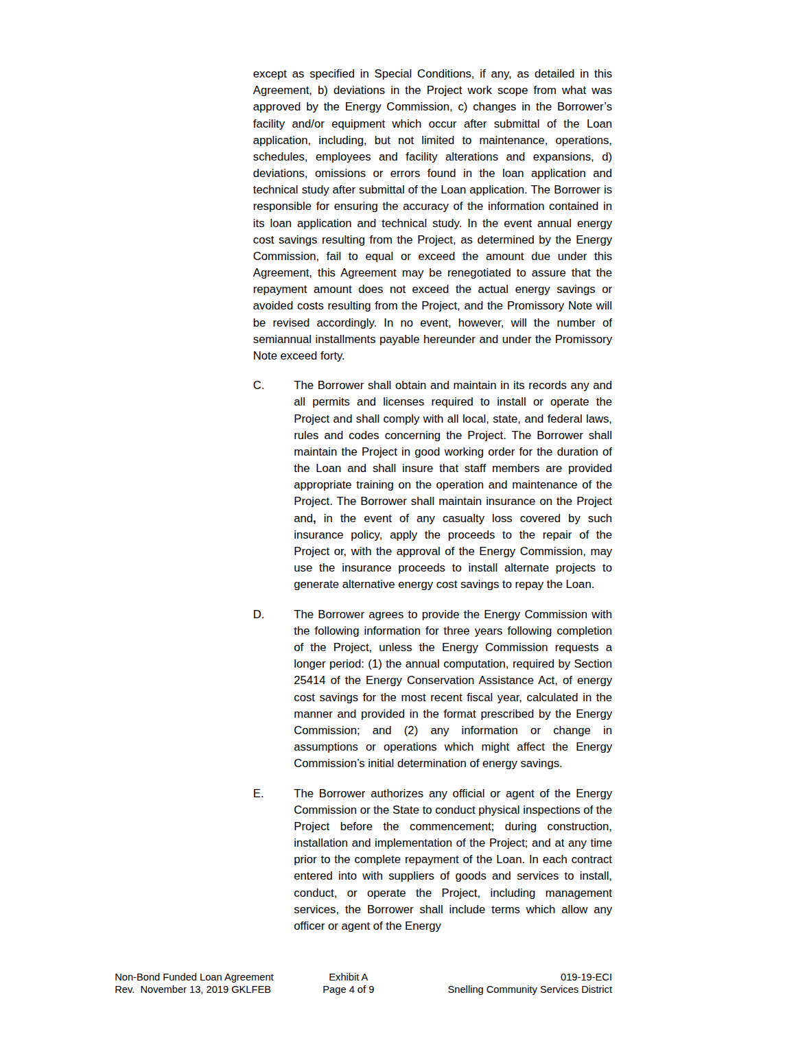except as specified in Special Conditions, if any, as detailed in this Agreement, b) deviations in the Project work scope from what was approved by the Energy Commission, c) changes in the Borrower’s facility and/or equipment which occur after submittal of the Loan application, including, but not limited to maintenance, operations, schedules, employees and facility alterations and expansions, d) deviations, omissions or errors found in the loan application and technical study after submittal of the Loan application. The Borrower is responsible for ensuring the accuracy of the information contained in its loan application and technical study. In the event annual energy cost savings resulting from the Project, as determined by the Energy Commission, fail to equal or exceed the amount due under this Agreement, this Agreement may be renegotiated to assure that the repayment amount does not exceed the actual energy savings or avoided costs resulting from the Project, and the Promissory Note will be revised accordingly. In no event, however, will the number of semiannual installments payable hereunder and under the Promissory Note exceed forty.
C.
The Borrower shall obtain and maintain in its records any and all permits and licenses required to install or operate the Project and shall comply with all local, state, and federal laws, rules and codes concerning the Project. The Borrower shall maintain the Project in good working order for the duration of the Loan and shall insure that staff members are provided appropriate training on the operation and maintenance of the Project. The Borrower shall maintain insurance on the Project and, in the event of any casualty loss covered by such insurance policy, apply the proceeds to the repair of the Project or, with the approval of the Energy Commission, may use the insurance proceeds to install alternate projects to generate alternative energy cost savings to repay the Loan.
D.
The Borrower agrees to provide the Energy Commission with the following information for three years following completion of the Project, unless the Energy Commission requests a longer period: (1) the annual computation, required by Section 25414 of the Energy Conservation Assistance Act, of energy cost savings for the most recent fiscal year, calculated in the manner and provided in the format prescribed by the Energy Commission; and (2) any information or change in assumptions or operations which might affect the Energy Commission’s initial determination of energy savings.
E.
The Borrower authorizes any official or agent of the Energy Commission or the State to conduct physical inspections of the Project before the commencement; during construction, installation and implementation of the Project; and at any time prior to the complete repayment of the Loan. In each contract entered into with suppliers of goods and services to install, conduct, or operate the Project, including management services, the Borrower shall include terms which allow any officer or agent of the Energy
| Non-Bond Funded Loan Agreement | Exhibit A | 019-19-ECI |
| Rev. November 13, 2019 GKLFEB | Page 4 of 9 | Snelling Community Services District |